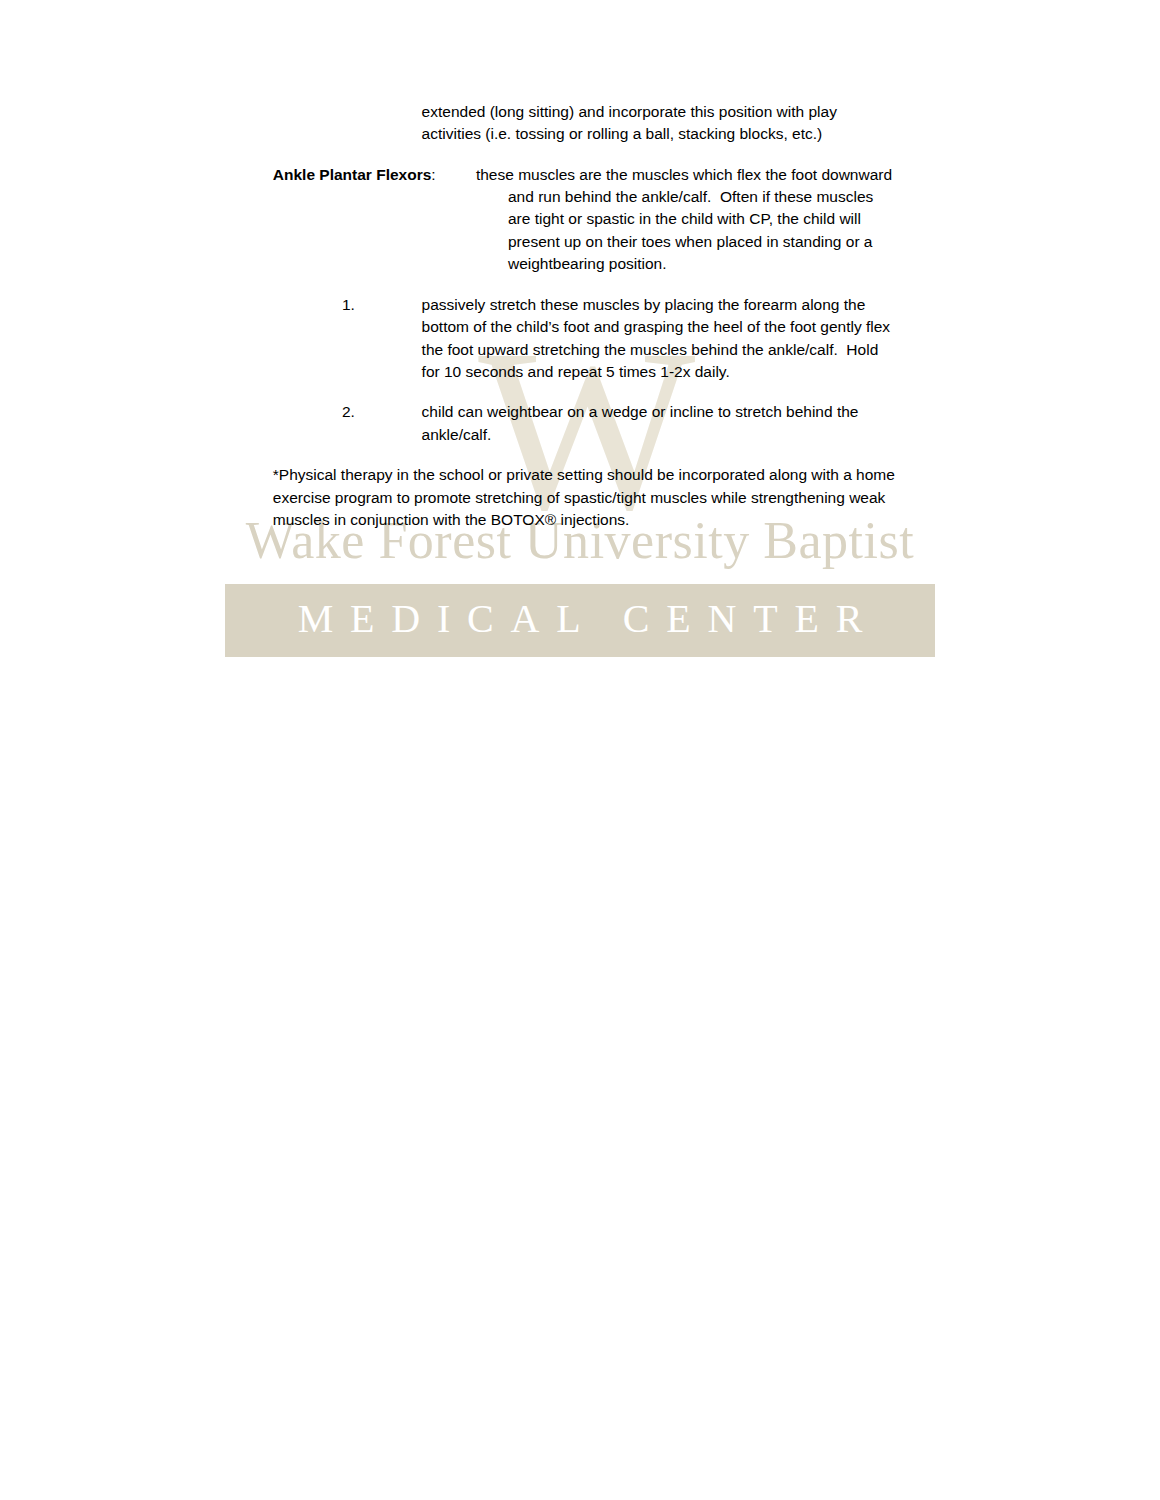W
Wake Forest University Baptist
MEDICAL CENTER
extended (long sitting) and incorporate this position with play activities (i.e. tossing or rolling a ball, stacking blocks, etc.)
Ankle Plantar Flexors: these muscles are the muscles which flex the foot downward and run behind the ankle/calf. Often if these muscles are tight or spastic in the child with CP, the child will present up on their toes when placed in standing or a weightbearing position.
1. passively stretch these muscles by placing the forearm along the bottom of the child’s foot and grasping the heel of the foot gently flex the foot upward stretching the muscles behind the ankle/calf. Hold for 10 seconds and repeat 5 times 1-2x daily.
2. child can weightbear on a wedge or incline to stretch behind the ankle/calf.
*Physical therapy in the school or private setting should be incorporated along with a home exercise program to promote stretching of spastic/tight muscles while strengthening weak muscles in conjunction with the BOTOX® injections.